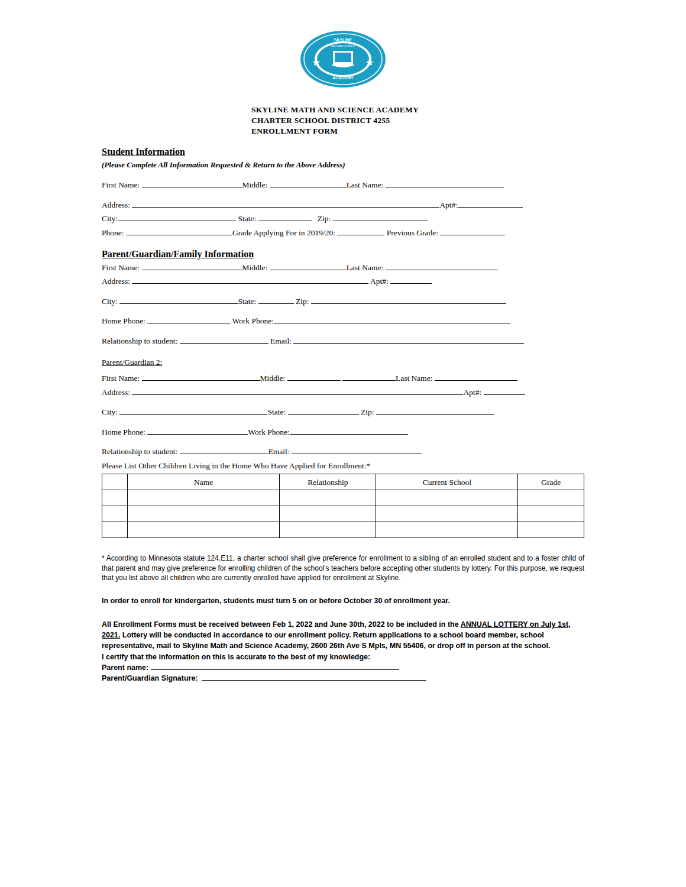SKYLINE MATH AND SCIENCE ACADEMY
SKYLINE MATH AND SCIENCE ACADEMY
CHARTER SCHOOL DISTRICT 4255
ENROLLMENT FORM
Student Information
(Please Complete All Information Requested & Return to the Above Address)
First Name: Middle: Last Name:
Address: Apt#:
City: State: Zip:
Phone: Grade Applying For in 2019/20: Previous Grade:
Parent/Guardian/Family Information
First Name: Middle: Last Name:
Address: Apt#:
City: State: Zip:
Home Phone: Work Phone:
Relationship to student: Email:
Parent/Guardian 2:
First Name: Middle: Last Name:
Address: Apt#:
City: State: Zip:
Home Phone: Work Phone:
Relationship to student: Email:
Please List Other Children Living in the Home Who Have Applied for Enrollment:*
| | Name | Relationship | Current School | Grade |
| --- | --- | --- | --- | --- |
* According to Minnesota statute 124.E11, a charter school shall give preference for enrollment to a sibling of an enrolled student and to a foster child of that parent and may give preference for enrolling children of the school's teachers before accepting other students by lottery. For this purpose, we request that you list above all children who are currently enrolled have applied for enrollment at Skyline.
In order to enroll for kindergarten, students must turn 5 on or before October 30 of enrollment year.
All Enrollment Forms must be received between Feb 1, 2022 and June 30th, 2022 to be included in the ANNUAL LOTTERY on July 1st, 2021. Lottery will be conducted in accordance to our enrollment policy. Return applications to a school board member, school representative, mail to Skyline Math and Science Academy, 2600 26th Ave S Mpls, MN 55406, or drop off in person at the school.
I certify that the information on this is accurate to the best of my knowledge:
Parent name:
Parent/Guardian Signature: